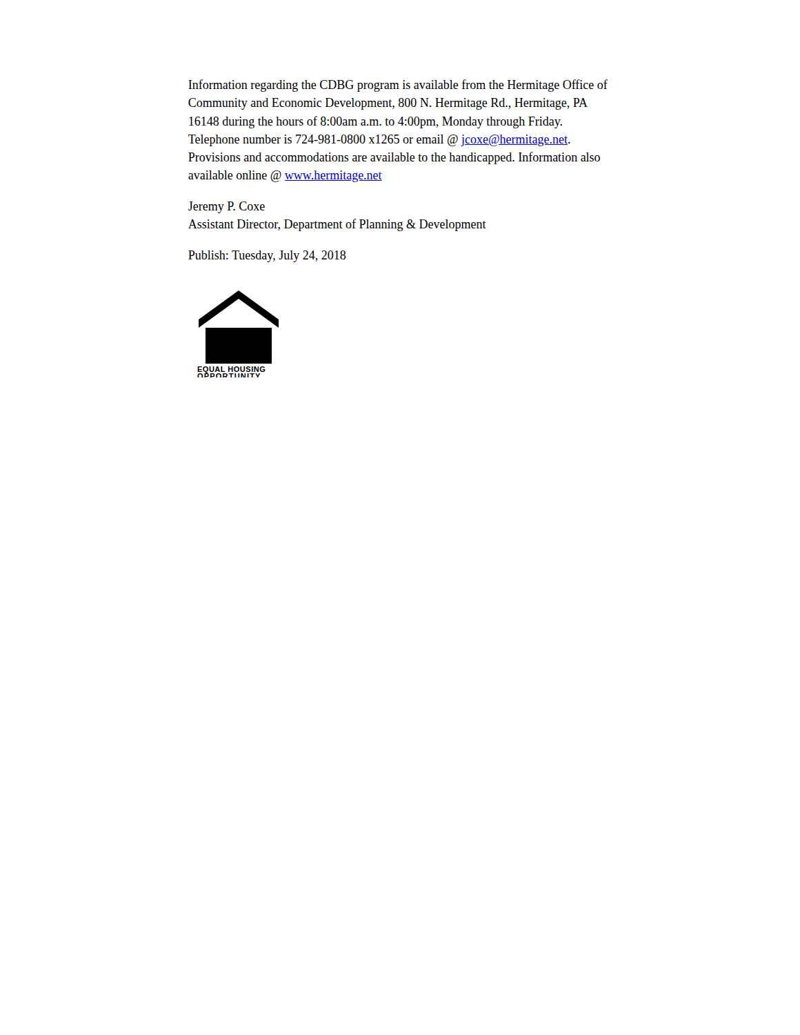Information regarding the CDBG program is available from the Hermitage Office of Community and Economic Development, 800 N. Hermitage Rd., Hermitage, PA 16148 during the hours of 8:00am a.m. to 4:00pm, Monday through Friday. Telephone number is 724-981-0800 x1265 or email @ jcoxe@hermitage.net. Provisions and accommodations are available to the handicapped. Information also available online @ www.hermitage.net
Jeremy P. Coxe Assistant Director, Department of Planning & Development
Publish: Tuesday, July 24, 2018
EQUAL HOUSING OPPORTUNITY